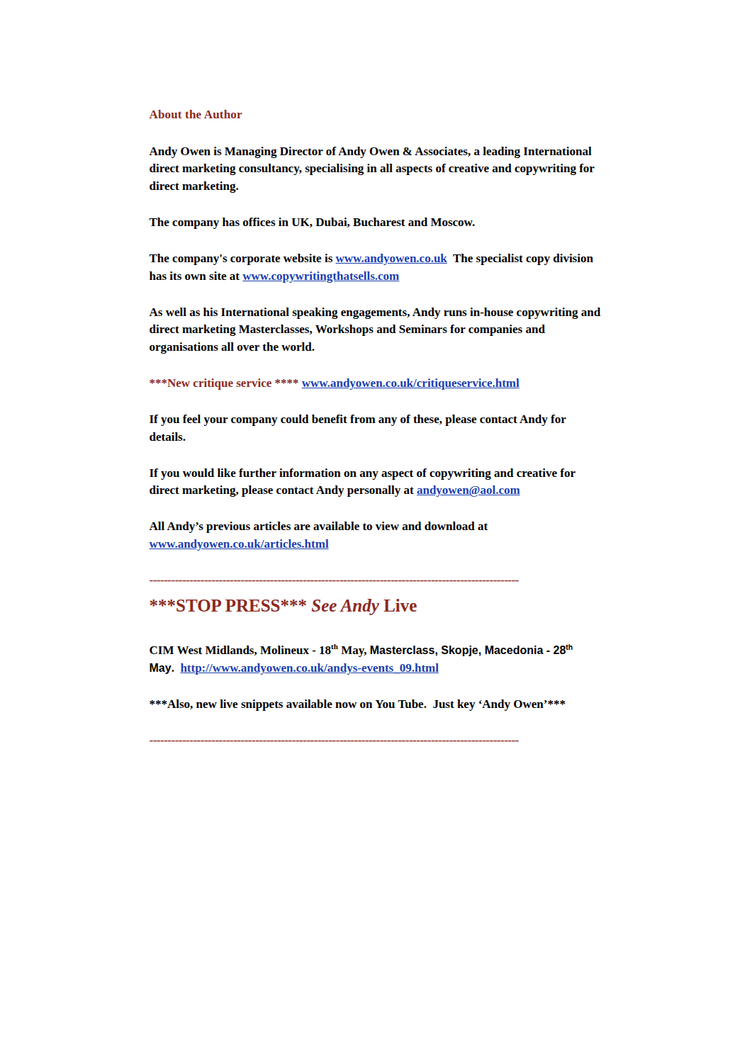About the Author
Andy Owen is Managing Director of Andy Owen & Associates, a leading International direct marketing consultancy, specialising in all aspects of creative and copywriting for direct marketing.
The company has offices in UK, Dubai, Bucharest and Moscow.
The company's corporate website is www.andyowen.co.uk The specialist copy division has its own site at www.copywritingthatsells.com
As well as his International speaking engagements, Andy runs in-house copywriting and direct marketing Masterclasses, Workshops and Seminars for companies and organisations all over the world.
***New critique service **** www.andyowen.co.uk/critiqueservice.html
If you feel your company could benefit from any of these, please contact Andy for details.
If you would like further information on any aspect of copywriting and creative for direct marketing, please contact Andy personally at andyowen@aol.com
All Andy’s previous articles are available to view and download at www.andyowen.co.uk/articles.html
-----------------------------------------------------------------------------------------------------
***STOP PRESS*** See Andy Live
CIM West Midlands, Molineux - 18th May, Masterclass, Skopje, Macedonia - 28th May. http://www.andyowen.co.uk/andys-events_09.html
***Also, new live snippets available now on You Tube. Just key ‘Andy Owen’***
-----------------------------------------------------------------------------------------------------